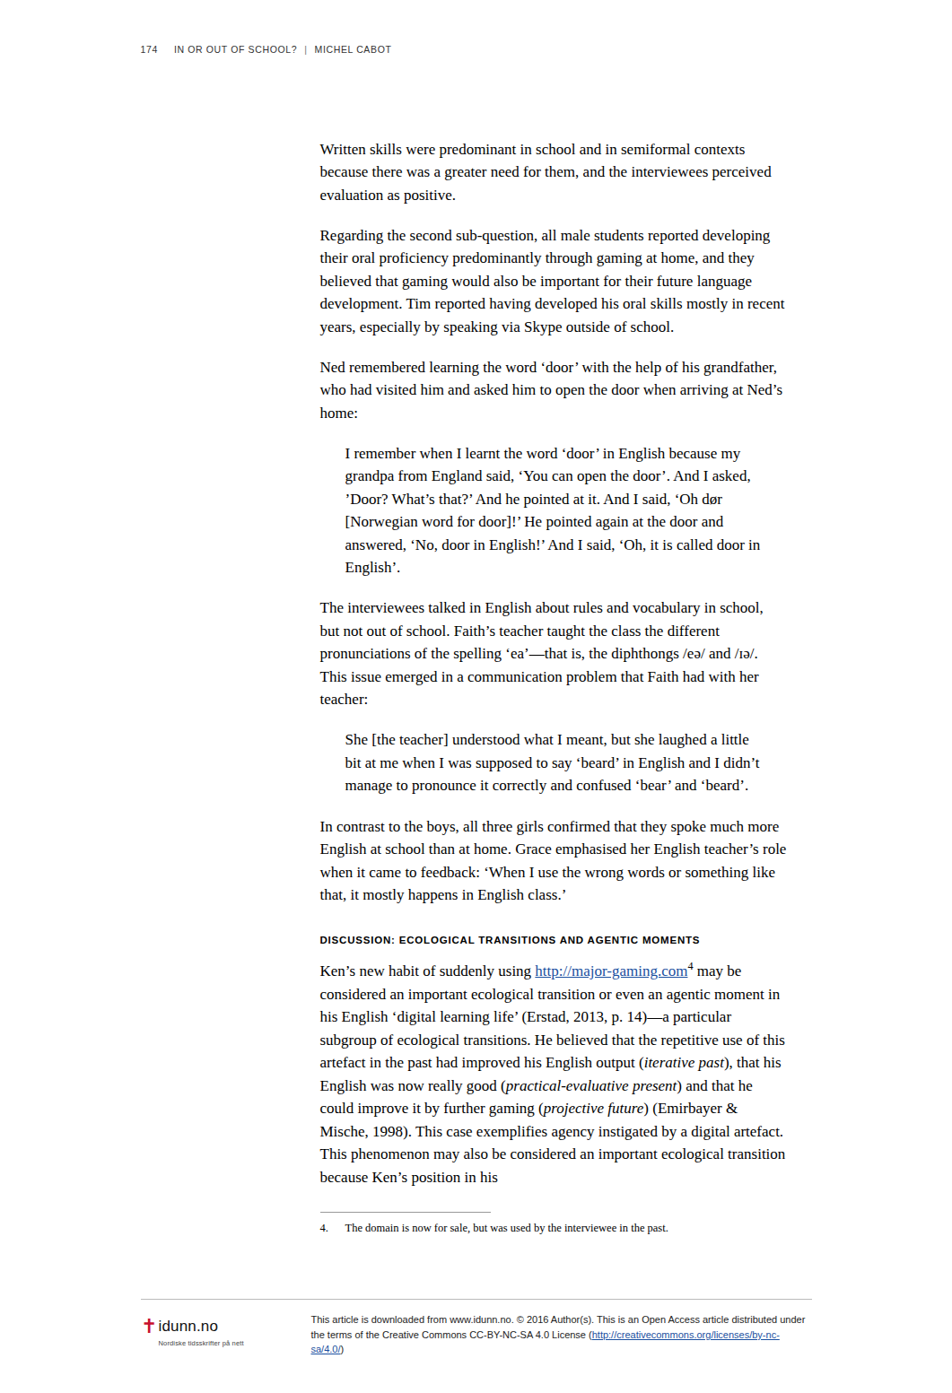174 IN OR OUT OF SCHOOL?|MICHEL CABOT
Written skills were predominant in school and in semiformal contexts because there was a greater need for them, and the interviewees perceived evaluation as positive.
Regarding the second sub-question, all male students reported developing their oral proficiency predominantly through gaming at home, and they believed that gaming would also be important for their future language development. Tim reported having developed his oral skills mostly in recent years, especially by speaking via Skype outside of school.
Ned remembered learning the word ‘door’ with the help of his grandfather, who had visited him and asked him to open the door when arriving at Ned’s home:
I remember when I learnt the word ‘door’ in English because my grandpa from England said, ‘You can open the door’. And I asked, ’Door? What’s that?’ And he pointed at it. And I said, ‘Oh dør [Norwegian word for door]!’ He pointed again at the door and answered, ‘No, door in English!’ And I said, ‘Oh, it is called door in English’.
The interviewees talked in English about rules and vocabulary in school, but not out of school. Faith’s teacher taught the class the different pronunciations of the spelling ‘ea’—that is, the diphthongs /eə/ and /ɪə/. This issue emerged in a communication problem that Faith had with her teacher:
She [the teacher] understood what I meant, but she laughed a little bit at me when I was supposed to say ‘beard’ in English and I didn’t manage to pronounce it correctly and confused ‘bear’ and ‘beard’.
In contrast to the boys, all three girls confirmed that they spoke much more English at school than at home. Grace emphasised her English teacher’s role when it came to feedback: ‘When I use the wrong words or something like that, it mostly happens in English class.’
Discussion: Ecological transitions and agentic moments
Ken’s new habit of suddenly using http://major-gaming.com4 may be considered an important ecological transition or even an agentic moment in his English ‘digital learning life’ (Erstad, 2013, p. 14)—a particular subgroup of ecological transitions. He believed that the repetitive use of this artefact in the past had improved his English output (iterative past), that his English was now really good (practical-evaluative present) and that he could improve it by further gaming (projective future) (Emirbayer & Mische, 1998). This case exemplifies agency instigated by a digital artefact. This phenomenon may also be considered an important ecological transition because Ken’s position in his
4. The domain is now for sale, but was used by the interviewee in the past.
✝idunn.no
Nordiske tidsskrifter på nett
This article is downloaded from www.idunn.no. © 2016 Author(s). This is an Open Access article distributed under the terms of the Creative Commons CC-BY-NC-SA 4.0 License (http://creativecommons.org/licenses/by-nc-sa/4.0/)